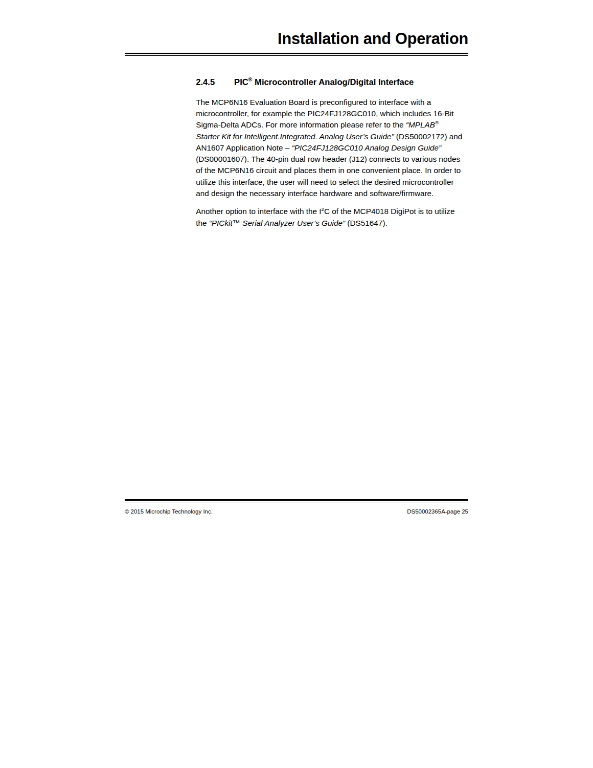Installation and Operation
2.4.5 PIC® Microcontroller Analog/Digital Interface
The MCP6N16 Evaluation Board is preconfigured to interface with a microcontroller, for example the PIC24FJ128GC010, which includes 16-Bit Sigma-Delta ADCs. For more information please refer to the “MPLAB® Starter Kit for Intelligent.Integrated. Analog User’s Guide” (DS50002172) and AN1607 Application Note – “PIC24FJ128GC010 Analog Design Guide” (DS00001607). The 40-pin dual row header (J12) connects to various nodes of the MCP6N16 circuit and places them in one convenient place. In order to utilize this interface, the user will need to select the desired microcontroller and design the necessary interface hardware and software/firmware.
Another option to interface with the I2C of the MCP4018 DigiPot is to utilize the “PICkit™ Serial Analyzer User’s Guide” (DS51647).
© 2015 Microchip Technology Inc. DS50002365A-page 25